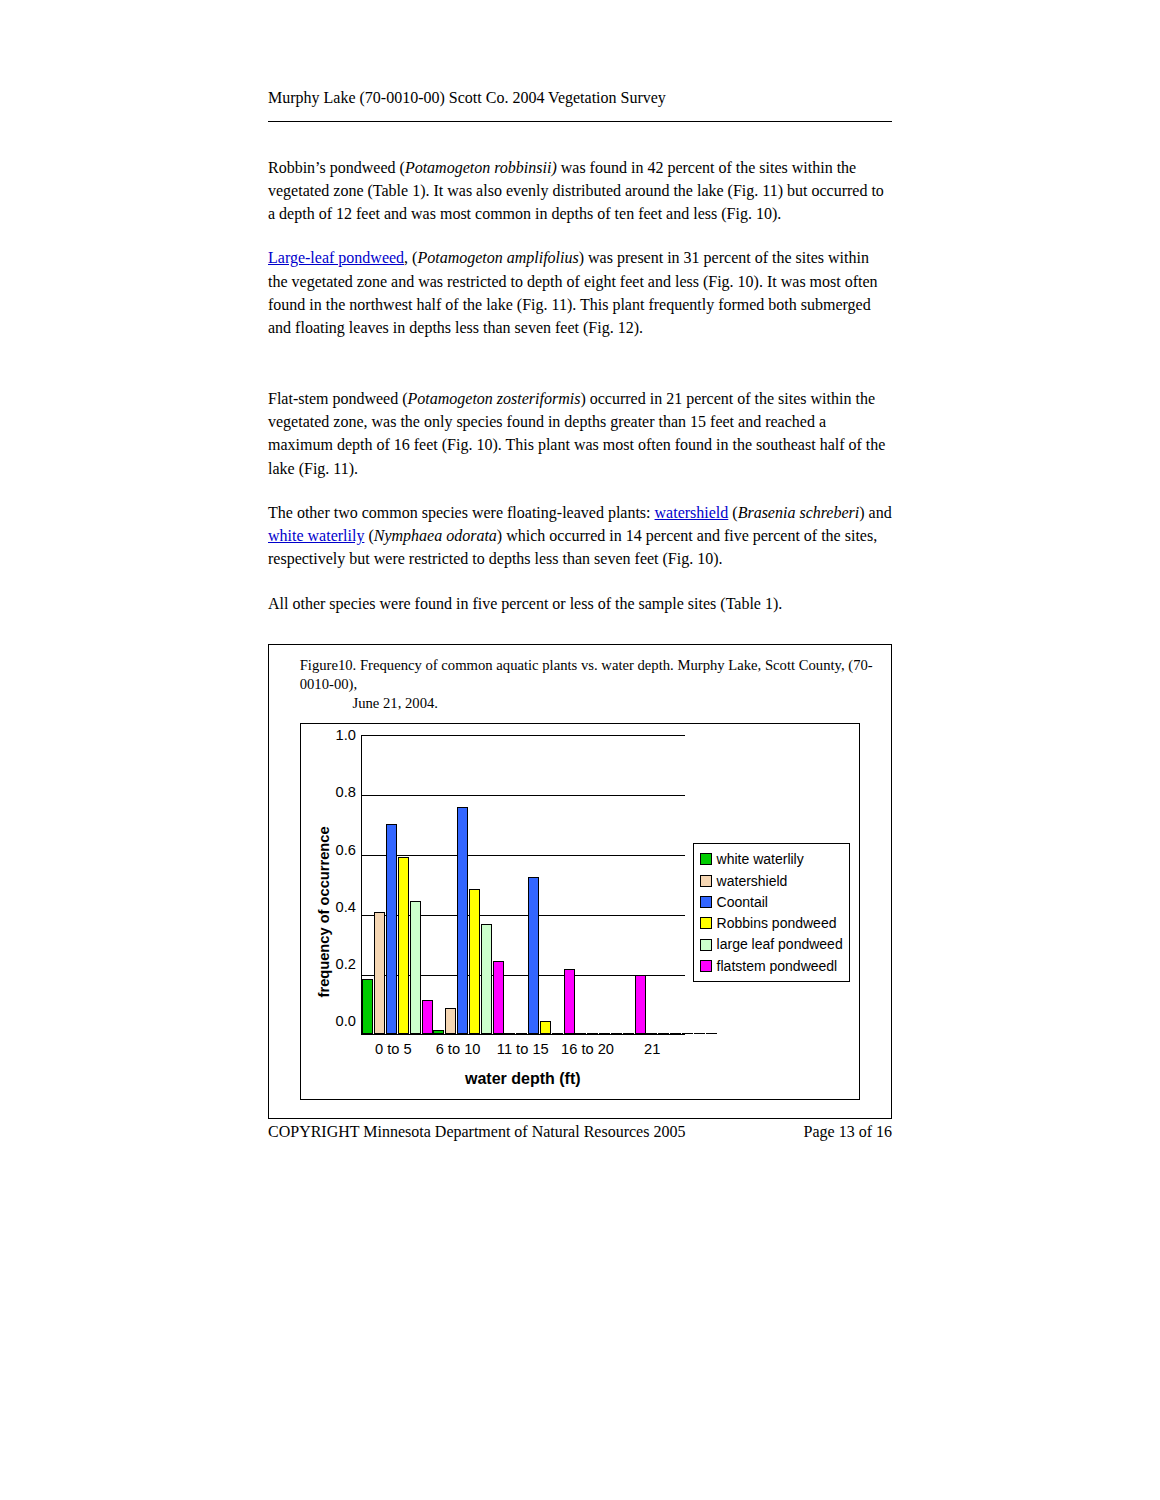Murphy Lake (70-0010-00) Scott Co. 2004 Vegetation Survey
Robbin’s pondweed (Potamogeton robbinsii) was found in 42 percent of the sites within the vegetated zone (Table 1). It was also evenly distributed around the lake (Fig. 11) but occurred to a depth of 12 feet and was most common in depths of ten feet and less (Fig. 10).
Large-leaf pondweed, (Potamogeton amplifolius) was present in 31 percent of the sites within the vegetated zone and was restricted to depth of eight feet and less (Fig. 10). It was most often found in the northwest half of the lake (Fig. 11). This plant frequently formed both submerged and floating leaves in depths less than seven feet (Fig. 12).
Flat-stem pondweed (Potamogeton zosteriformis) occurred in 21 percent of the sites within the vegetated zone, was the only species found in depths greater than 15 feet and reached a maximum depth of 16 feet (Fig. 10). This plant was most often found in the southeast half of the lake (Fig. 11).
The other two common species were floating-leaved plants: watershield (Brasenia schreberi) and white waterlily (Nymphaea odorata) which occurred in 14 percent and five percent of the sites, respectively but were restricted to depths less than seven feet (Fig. 10).
All other species were found in five percent or less of the sample sites (Table 1).
Figure10. Frequency of common aquatic plants vs. water depth. Murphy Lake, Scott County, (70-0010-00), June 21, 2004.
frequency of occurrence
1.0 0.8 0.6 0.4 0.2 0.0
0 to 5
6 to 10
11 to 15
16 to 20
21
water depth (ft)
white waterlily
watershield
Coontail
Robbins pondweed
large leaf pondweed
flatstem pondweedl
COPYRIGHT Minnesota Department of Natural Resources 2005 Page 13 of 16